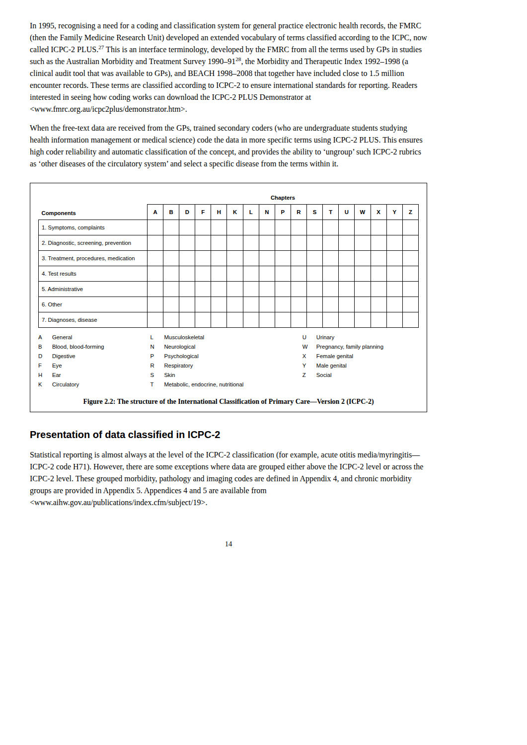In 1995, recognising a need for a coding and classification system for general practice electronic health records, the FMRC (then the Family Medicine Research Unit) developed an extended vocabulary of terms classified according to the ICPC, now called ICPC-2 PLUS.27 This is an interface terminology, developed by the FMRC from all the terms used by GPs in studies such as the Australian Morbidity and Treatment Survey 1990–9128, the Morbidity and Therapeutic Index 1992–1998 (a clinical audit tool that was available to GPs), and BEACH 1998–2008 that together have included close to 1.5 million encounter records. These terms are classified according to ICPC-2 to ensure international standards for reporting. Readers interested in seeing how coding works can download the ICPC-2 PLUS Demonstrator at <www.fmrc.org.au/icpc2plus/demonstrator.htm>.
When the free-text data are received from the GPs, trained secondary coders (who are undergraduate students studying health information management or medical science) code the data in more specific terms using ICPC-2 PLUS. This ensures high coder reliability and automatic classification of the concept, and provides the ability to ‘ungroup’ such ICPC-2 rubrics as ‘other diseases of the circulatory system’ and select a specific disease from the terms within it.
| Components | Chapters |
| --- | --- |
| A | B | D | F | H | K | L | N | P | R | S | T | U | W | X | Y | Z |
| 1. Symptoms, complaints | | | | | | | | | | | | | | | | | |
| 2. Diagnostic, screening, prevention | | | | | | | | | | | | | | | | | |
| 3. Treatment, procedures, medication | | | | | | | | | | | | | | | | | |
| 4. Test results | | | | | | | | | | | | | | | | | |
| 5. Administrative | | | | | | | | | | | | | | | | | |
| 6. Other | | | | | | | | | | | | | | | | | |
| 7. Diagnoses, disease | | | | | | | | | | | | | | | | | |
| A | General | | L | Musculoskeletal | | U | Urinary |
| B | Blood, blood-forming | | N | Neurological | | W | Pregnancy, family planning |
| D | Digestive | | P | Psychological | | X | Female genital |
| F | Eye | | R | Respiratory | | Y | Male genital |
| H | Ear | | S | Skin | | Z | Social |
| K | Circulatory | | T | Metabolic, endocrine, nutritional | | | |
Figure 2.2: The structure of the International Classification of Primary Care—Version 2 (ICPC-2)
Presentation of data classified in ICPC-2
Statistical reporting is almost always at the level of the ICPC-2 classification (for example, acute otitis media/myringitis—ICPC-2 code H71). However, there are some exceptions where data are grouped either above the ICPC-2 level or across the ICPC-2 level. These grouped morbidity, pathology and imaging codes are defined in Appendix 4, and chronic morbidity groups are provided in Appendix 5. Appendices 4 and 5 are available from <www.aihw.gov.au/publications/index.cfm/subject/19>.
14